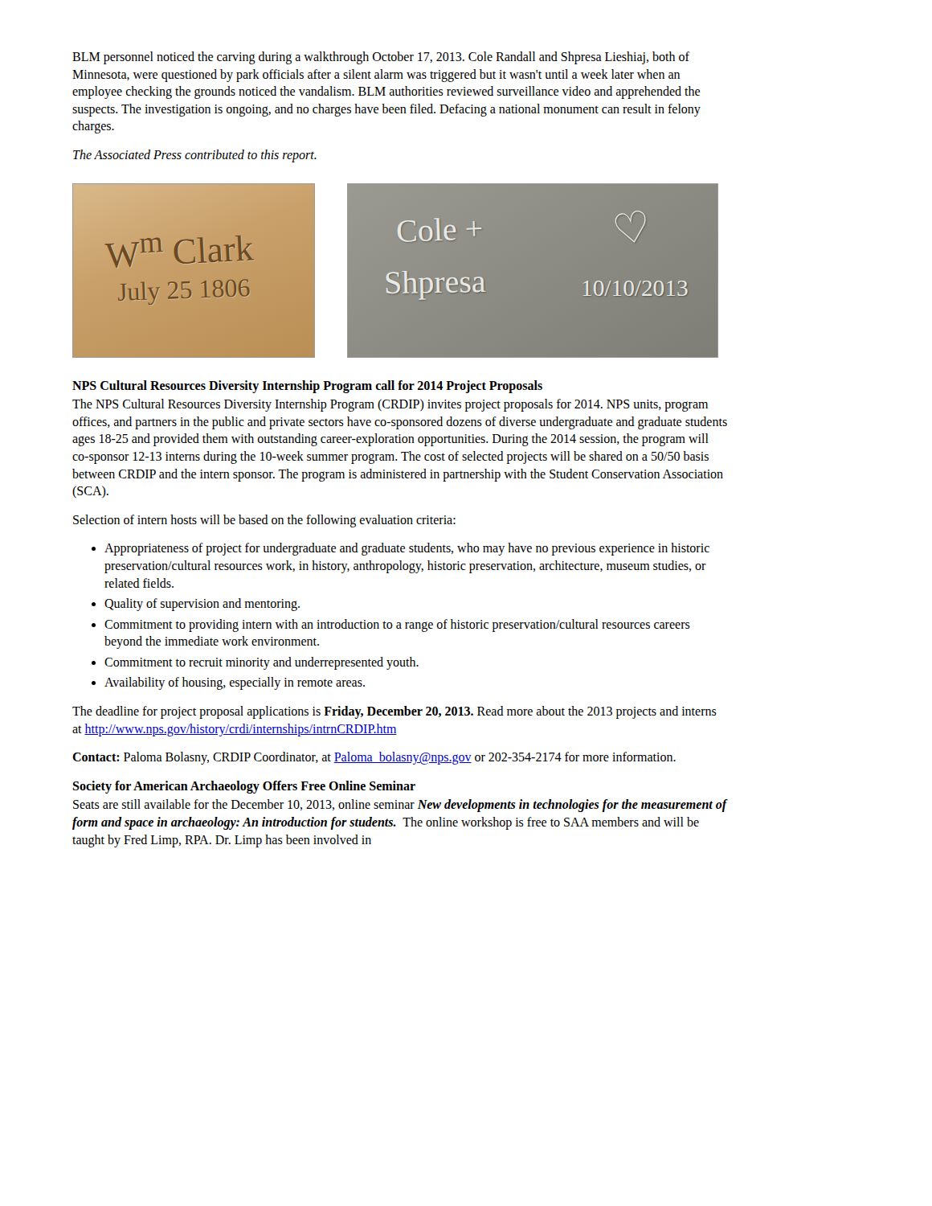BLM personnel noticed the carving during a walkthrough October 17, 2013. Cole Randall and Shpresa Lieshiaj, both of Minnesota, were questioned by park officials after a silent alarm was triggered but it wasn't until a week later when an employee checking the grounds noticed the vandalism. BLM authorities reviewed surveillance video and apprehended the suspects. The investigation is ongoing, and no charges have been filed. Defacing a national monument can result in felony charges.
The Associated Press contributed to this report.
Wm Clark July 25 1806
Cole + Shpresa 10/10/2013 ♡
NPS Cultural Resources Diversity Internship Program call for 2014 Project Proposals
The NPS Cultural Resources Diversity Internship Program (CRDIP) invites project proposals for 2014. NPS units, program offices, and partners in the public and private sectors have co-sponsored dozens of diverse undergraduate and graduate students ages 18-25 and provided them with outstanding career-exploration opportunities. During the 2014 session, the program will co-sponsor 12-13 interns during the 10-week summer program. The cost of selected projects will be shared on a 50/50 basis between CRDIP and the intern sponsor. The program is administered in partnership with the Student Conservation Association (SCA).
Selection of intern hosts will be based on the following evaluation criteria:
Appropriateness of project for undergraduate and graduate students, who may have no previous experience in historic preservation/cultural resources work, in history, anthropology, historic preservation, architecture, museum studies, or related fields.
Quality of supervision and mentoring.
Commitment to providing intern with an introduction to a range of historic preservation/cultural resources careers beyond the immediate work environment.
Commitment to recruit minority and underrepresented youth.
Availability of housing, especially in remote areas.
The deadline for project proposal applications is Friday, December 20, 2013. Read more about the 2013 projects and interns at http://www.nps.gov/history/crdi/internships/intrnCRDIP.htm
Contact: Paloma Bolasny, CRDIP Coordinator, at Paloma_bolasny@nps.gov or 202-354-2174 for more information.
Society for American Archaeology Offers Free Online Seminar
Seats are still available for the December 10, 2013, online seminar New developments in technologies for the measurement of form and space in archaeology: An introduction for students. The online workshop is free to SAA members and will be taught by Fred Limp, RPA. Dr. Limp has been involved in